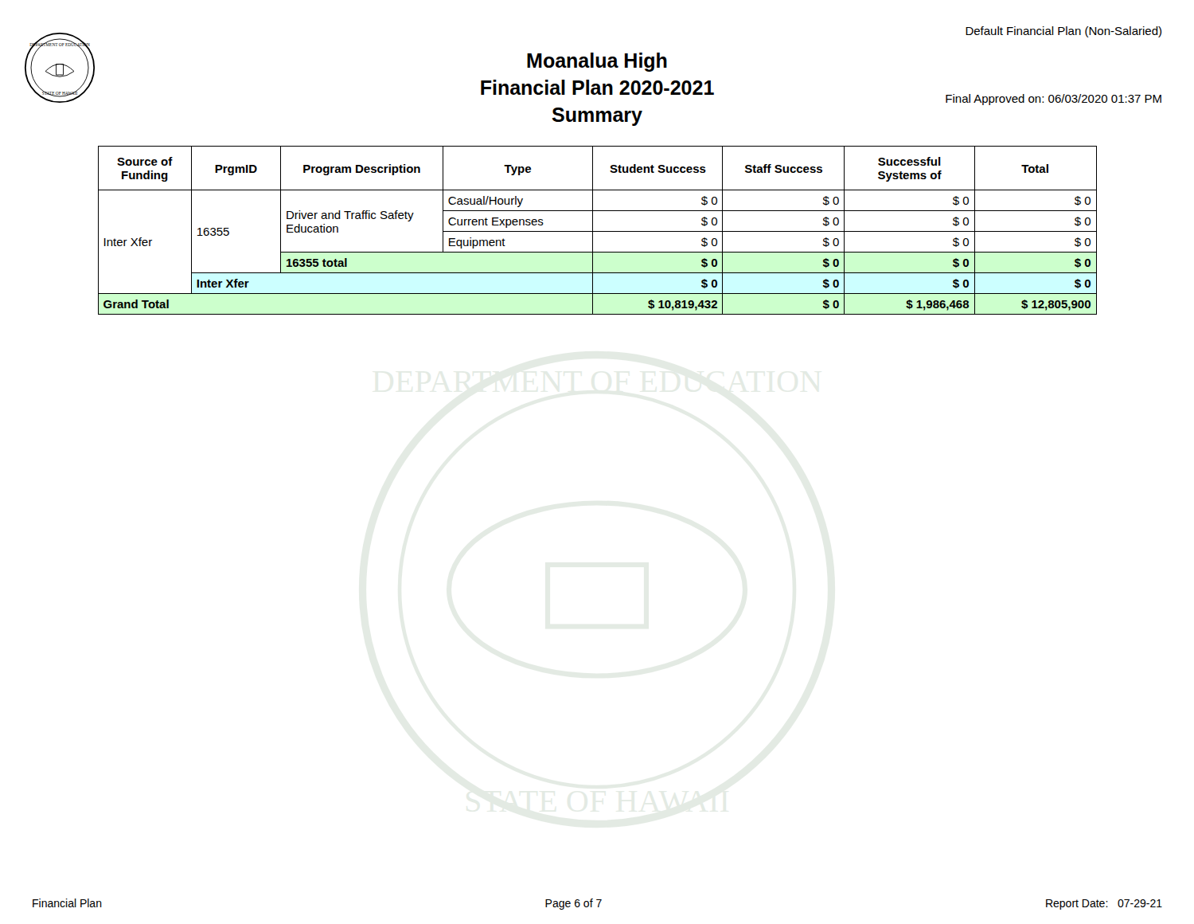Default Financial Plan (Non-Salaried)
Moanalua High
Financial Plan 2020-2021
Summary
Final Approved on: 06/03/2020 01:37 PM
| Source of Funding | PrgmID | Program Description | Type | Student Success | Staff Success | Successful Systems of | Total |
| --- | --- | --- | --- | --- | --- | --- | --- |
| Inter Xfer | 16355 | Driver and Traffic Safety Education | Casual/Hourly | $ 0 | $ 0 | $ 0 | $ 0 |
| Current Expenses | $ 0 | $ 0 | $ 0 | $ 0 |
| Equipment | $ 0 | $ 0 | $ 0 | $ 0 |
| 16355 total | $ 0 | $ 0 | $ 0 | $ 0 |
| Inter Xfer | $ 0 | $ 0 | $ 0 | $ 0 |
| Grand Total | $ 10,819,432 | $ 0 | $ 1,986,468 | $ 12,805,900 |
Financial Plan Report Date: 07-29-21
Page 6 of 7